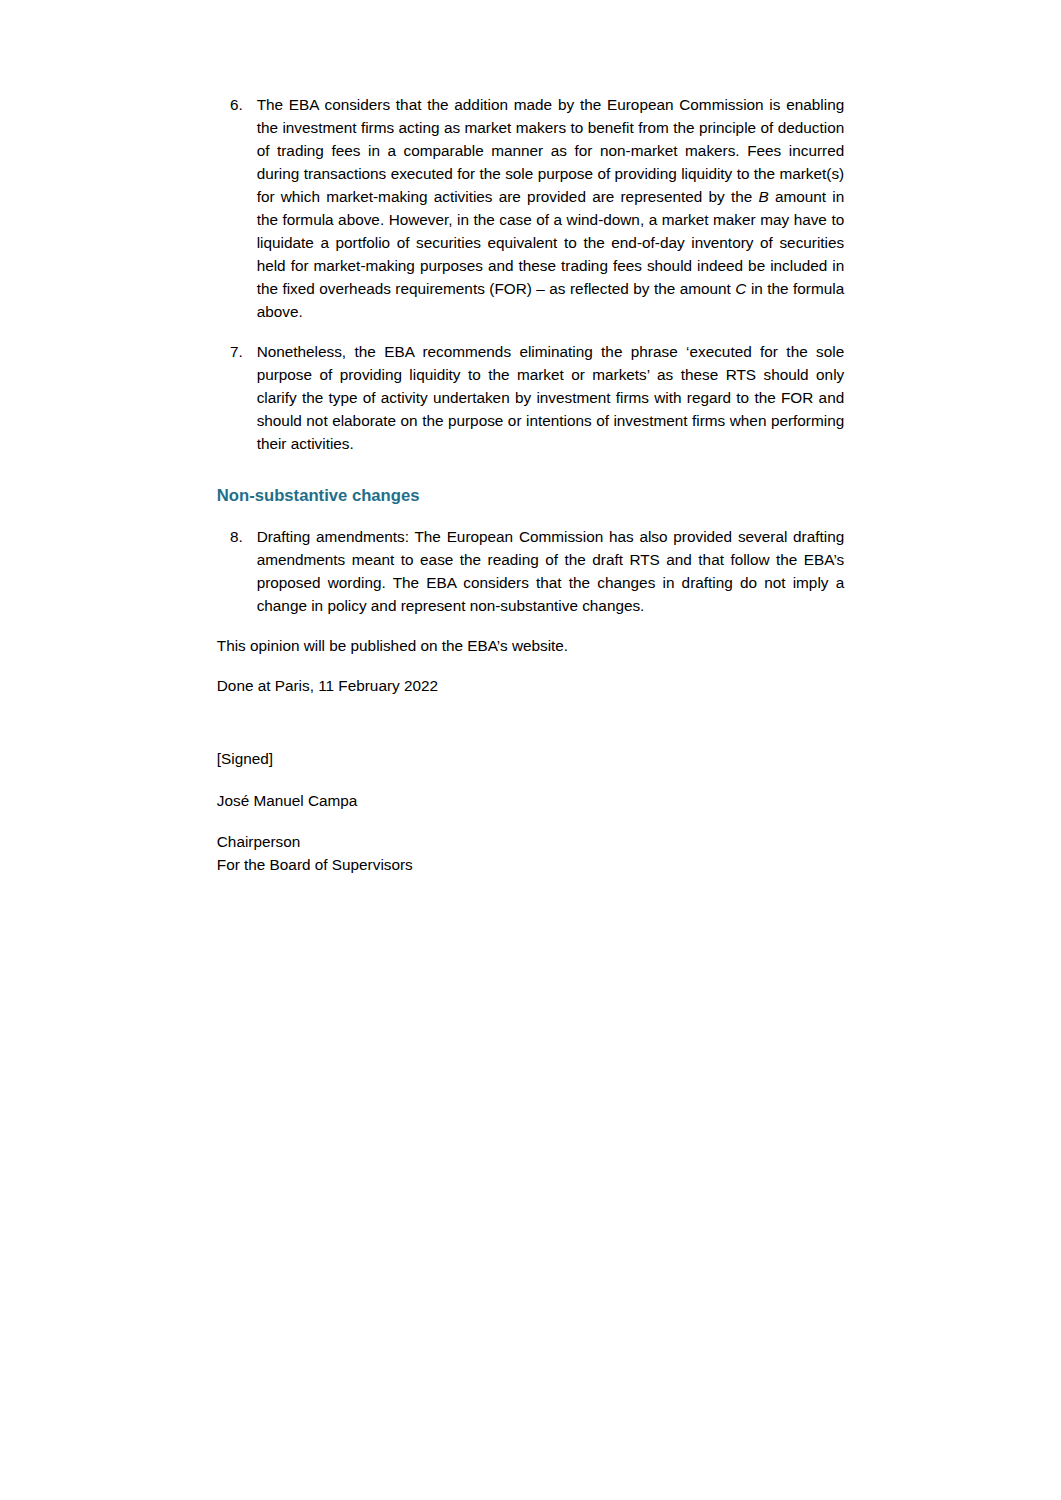The EBA considers that the addition made by the European Commission is enabling the investment firms acting as market makers to benefit from the principle of deduction of trading fees in a comparable manner as for non-market makers. Fees incurred during transactions executed for the sole purpose of providing liquidity to the market(s) for which market-making activities are provided are represented by the B amount in the formula above. However, in the case of a wind-down, a market maker may have to liquidate a portfolio of securities equivalent to the end-of-day inventory of securities held for market-making purposes and these trading fees should indeed be included in the fixed overheads requirements (FOR) – as reflected by the amount C in the formula above.
Nonetheless, the EBA recommends eliminating the phrase ‘executed for the sole purpose of providing liquidity to the market or markets’ as these RTS should only clarify the type of activity undertaken by investment firms with regard to the FOR and should not elaborate on the purpose or intentions of investment firms when performing their activities.
Non-substantive changes
Drafting amendments: The European Commission has also provided several drafting amendments meant to ease the reading of the draft RTS and that follow the EBA’s proposed wording. The EBA considers that the changes in drafting do not imply a change in policy and represent non-substantive changes.
This opinion will be published on the EBA’s website.
Done at Paris, 11 February 2022
[Signed]
José Manuel Campa
Chairperson
For the Board of Supervisors